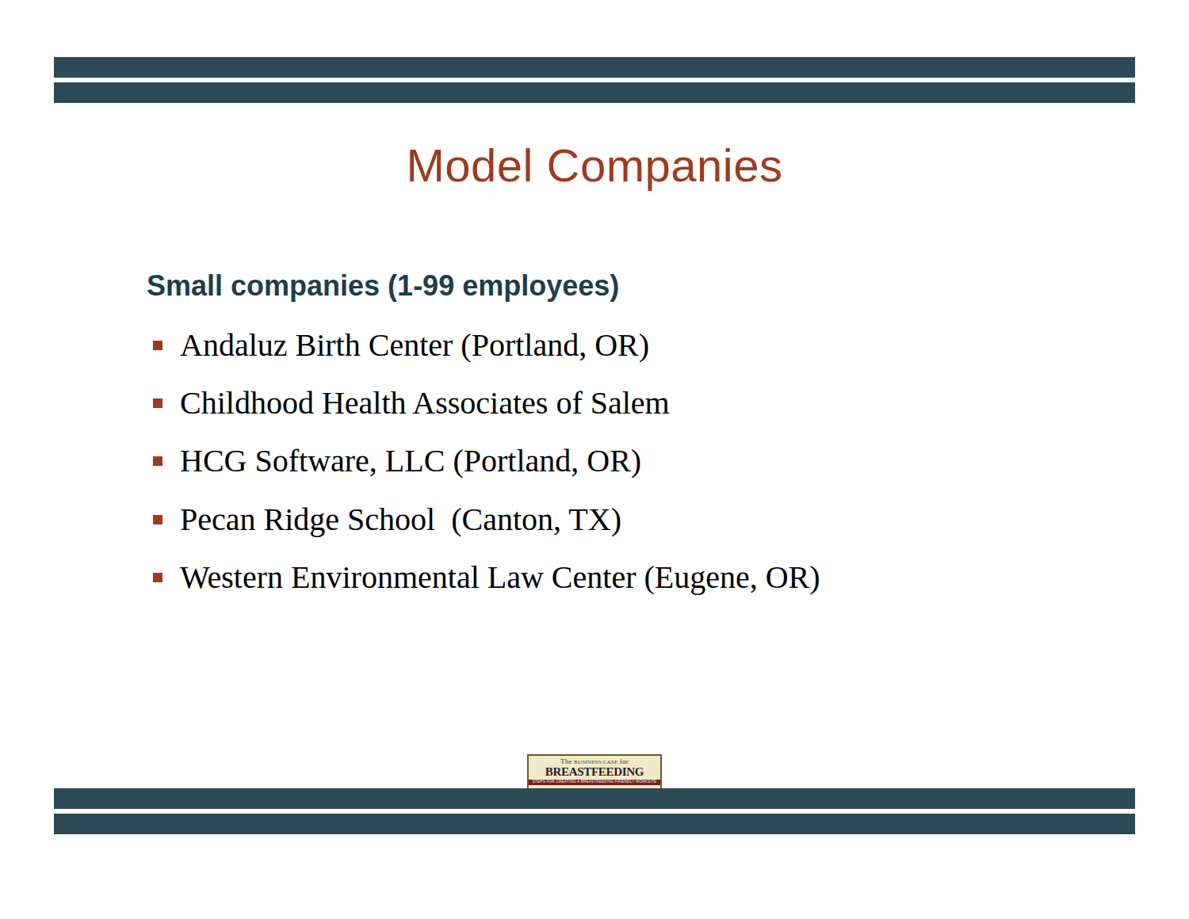Model Companies
Small companies (1-99 employees)
Andaluz Birth Center (Portland, OR)
Childhood Health Associates of Salem
HCG Software, LLC (Portland, OR)
Pecan Ridge School (Canton, TX)
Western Environmental Law Center (Eugene, OR)
The BUSINESS CASE for
BREASTFEEDING
STEPS FOR CREATING A BREASTFEEDING FRIENDLY WORKSITE